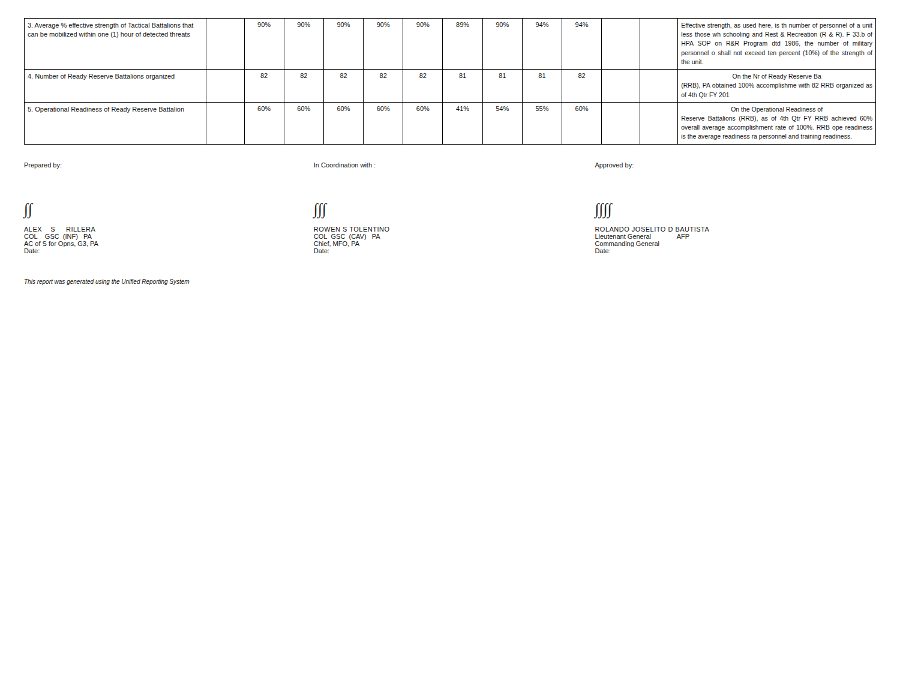| 3. Average % effective strength of Tactical Battalions that can be mobilized within one (1) hour of detected threats | | 90% | 90% | 90% | 90% | 90% | 89% | 90% | 94% | 94% | | | Effective strength, as used here, is th number of personnel of a unit less those wh schooling and Rest & Recreation (R & R). F 33.b of HPA SOP on R&R Program dtd 1986, the number of military personnel o shall not exceed ten percent (10%) of the strength of the unit. |
| 4. Number of Ready Reserve Battalions organized | | 82 | 82 | 82 | 82 | 82 | 81 | 81 | 81 | 82 | | | On the Nr of Ready Reserve Ba (RRB), PA obtained 100% accomplishme with 82 RRB organized as of 4th Qtr FY 201 |
| 5. Operational Readiness of Ready Reserve Battalion | | 60% | 60% | 60% | 60% | 60% | 41% | 54% | 55% | 60% | | | On the Operational Readiness of Reserve Battalions (RRB), as of 4th Qtr FY RRB achieved 60% overall average accomplishment rate of 100%. RRB ope readiness is the average readiness ra personnel and training readiness. |
| Prepared by: ∫∫ ALEX S RILLERA COL GSC (INF) PA AC of S for Opns, G3, PA Date: | In Coordination with : ∫∫∫ ROWEN S TOLENTINO COL GSC (CAV) PA Chief, MFO, PA Date: | Approved by: ∫∫∫∫ ROLANDO JOSELITO D BAUTISTA Lieutenant General AFP Commanding General Date: |
This report was generated using the Unified Reporting System